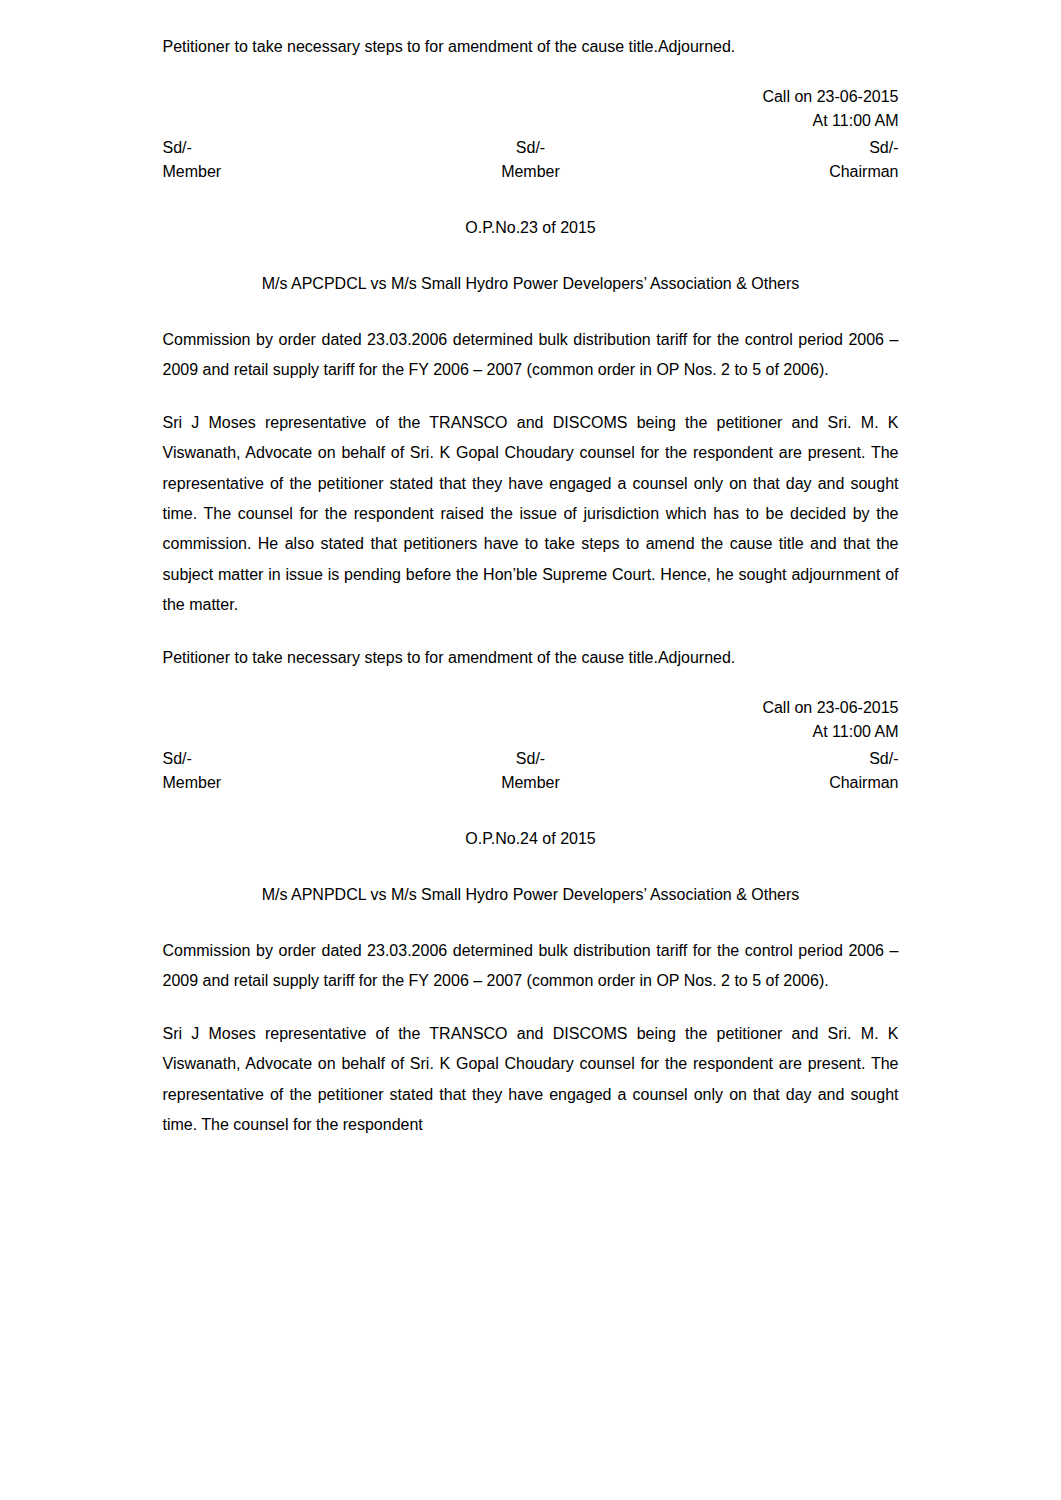Petitioner to take necessary steps to for amendment of the cause title.Adjourned.
Call on 23-06-2015
At 11:00 AM
| Sd/- | Sd/- | Sd/- |
| Member | Member | Chairman |
O.P.No.23 of 2015
M/s APCPDCL vs M/s Small Hydro Power Developers’ Association & Others
Commission by order dated 23.03.2006 determined bulk distribution tariff for the control period 2006 – 2009 and retail supply tariff for the FY 2006 – 2007 (common order in OP Nos. 2 to 5 of 2006).
Sri J Moses representative of the TRANSCO and DISCOMS being the petitioner and Sri. M. K Viswanath, Advocate on behalf of Sri. K Gopal Choudary counsel for the respondent are present. The representative of the petitioner stated that they have engaged a counsel only on that day and sought time. The counsel for the respondent raised the issue of jurisdiction which has to be decided by the commission. He also stated that petitioners have to take steps to amend the cause title and that the subject matter in issue is pending before the Hon’ble Supreme Court. Hence, he sought adjournment of the matter.
Petitioner to take necessary steps to for amendment of the cause title.Adjourned.
Call on 23-06-2015
At 11:00 AM
| Sd/- | Sd/- | Sd/- |
| Member | Member | Chairman |
O.P.No.24 of 2015
M/s APNPDCL vs M/s Small Hydro Power Developers’ Association & Others
Commission by order dated 23.03.2006 determined bulk distribution tariff for the control period 2006 – 2009 and retail supply tariff for the FY 2006 – 2007 (common order in OP Nos. 2 to 5 of 2006).
Sri J Moses representative of the TRANSCO and DISCOMS being the petitioner and Sri. M. K Viswanath, Advocate on behalf of Sri. K Gopal Choudary counsel for the respondent are present. The representative of the petitioner stated that they have engaged a counsel only on that day and sought time. The counsel for the respondent